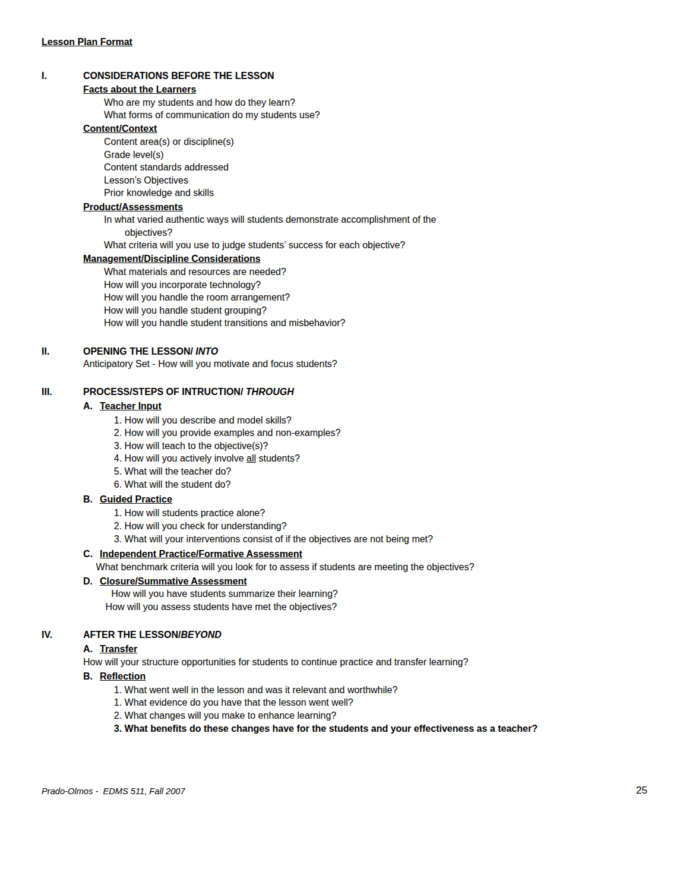Lesson Plan Format
I.
Considerations Before the Lesson
Facts about the Learners
Who are my students and how do they learn?
What forms of communication do my students use?
Content/Context
Content area(s) or discipline(s)
Grade level(s)
Content standards addressed
Lesson’s Objectives
Prior knowledge and skills
Product/Assessments
In what varied authentic ways will students demonstrate accomplishment of the
objectives?
What criteria will you use to judge students’ success for each objective?
Management/Discipline Considerations
What materials and resources are needed?
How will you incorporate technology?
How will you handle the room arrangement?
How will you handle student grouping?
How will you handle student transitions and misbehavior?
II.
Opening the Lesson/ Into
Anticipatory Set - How will you motivate and focus students?
III.
Process/Steps of Intruction/ Through
A.
Teacher Input
How will you describe and model skills?
How will you provide examples and non-examples?
How will teach to the objective(s)?
How will you actively involve all students?
What will the teacher do?
What will the student do?
B.
Guided Practice
How will students practice alone?
How will you check for understanding?
What will your interventions consist of if the objectives are not being met?
C.
Independent Practice/Formative Assessment
What benchmark criteria will you look for to assess if students are meeting the objectives?
D.
Closure/Summative Assessment
How will you have students summarize their learning?
How will you assess students have met the objectives?
IV.
After the Lesson/Beyond
A.
Transfer
How will your structure opportunities for students to continue practice and transfer learning?
B.
Reflection
What went well in the lesson and was it relevant and worthwhile?
What evidence do you have that the lesson went well?
What changes will you make to enhance learning?
What benefits do these changes have for the students and your effectiveness as a teacher?
Prado-Olmos - EDMS 511, Fall 2007
25